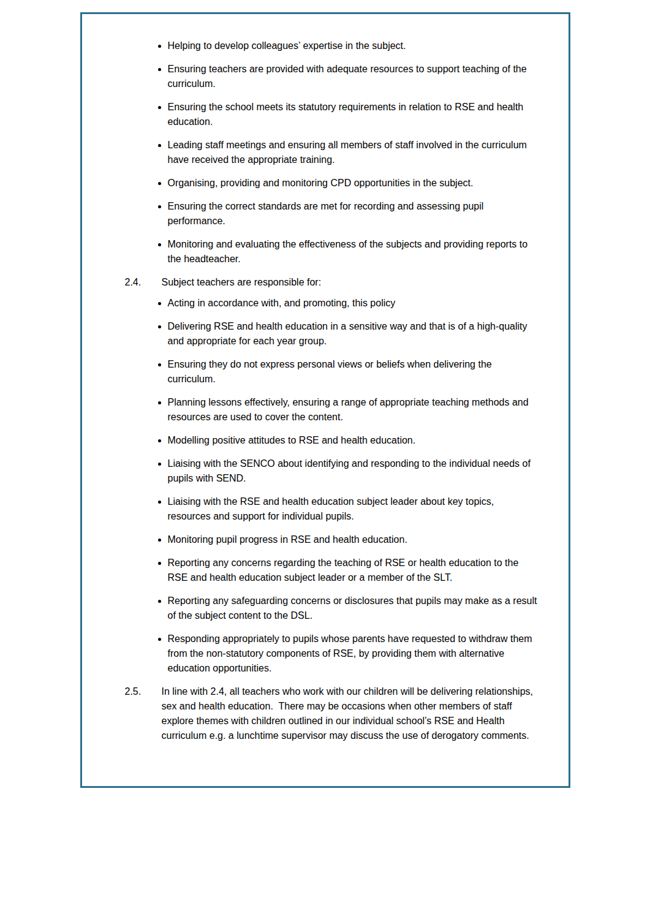Helping to develop colleagues’ expertise in the subject.
Ensuring teachers are provided with adequate resources to support teaching of the curriculum.
Ensuring the school meets its statutory requirements in relation to RSE and health education.
Leading staff meetings and ensuring all members of staff involved in the curriculum have received the appropriate training.
Organising, providing and monitoring CPD opportunities in the subject.
Ensuring the correct standards are met for recording and assessing pupil performance.
Monitoring and evaluating the effectiveness of the subjects and providing reports to the headteacher.
2.4.
Subject teachers are responsible for:
Acting in accordance with, and promoting, this policy
Delivering RSE and health education in a sensitive way and that is of a high-quality and appropriate for each year group.
Ensuring they do not express personal views or beliefs when delivering the curriculum.
Planning lessons effectively, ensuring a range of appropriate teaching methods and resources are used to cover the content.
Modelling positive attitudes to RSE and health education.
Liaising with the SENCO about identifying and responding to the individual needs of pupils with SEND.
Liaising with the RSE and health education subject leader about key topics, resources and support for individual pupils.
Monitoring pupil progress in RSE and health education.
Reporting any concerns regarding the teaching of RSE or health education to the RSE and health education subject leader or a member of the SLT.
Reporting any safeguarding concerns or disclosures that pupils may make as a result of the subject content to the DSL.
Responding appropriately to pupils whose parents have requested to withdraw them from the non-statutory components of RSE, by providing them with alternative education opportunities.
2.5.
In line with 2.4, all teachers who work with our children will be delivering relationships, sex and health education. There may be occasions when other members of staff explore themes with children outlined in our individual school’s RSE and Health curriculum e.g. a lunchtime supervisor may discuss the use of derogatory comments.